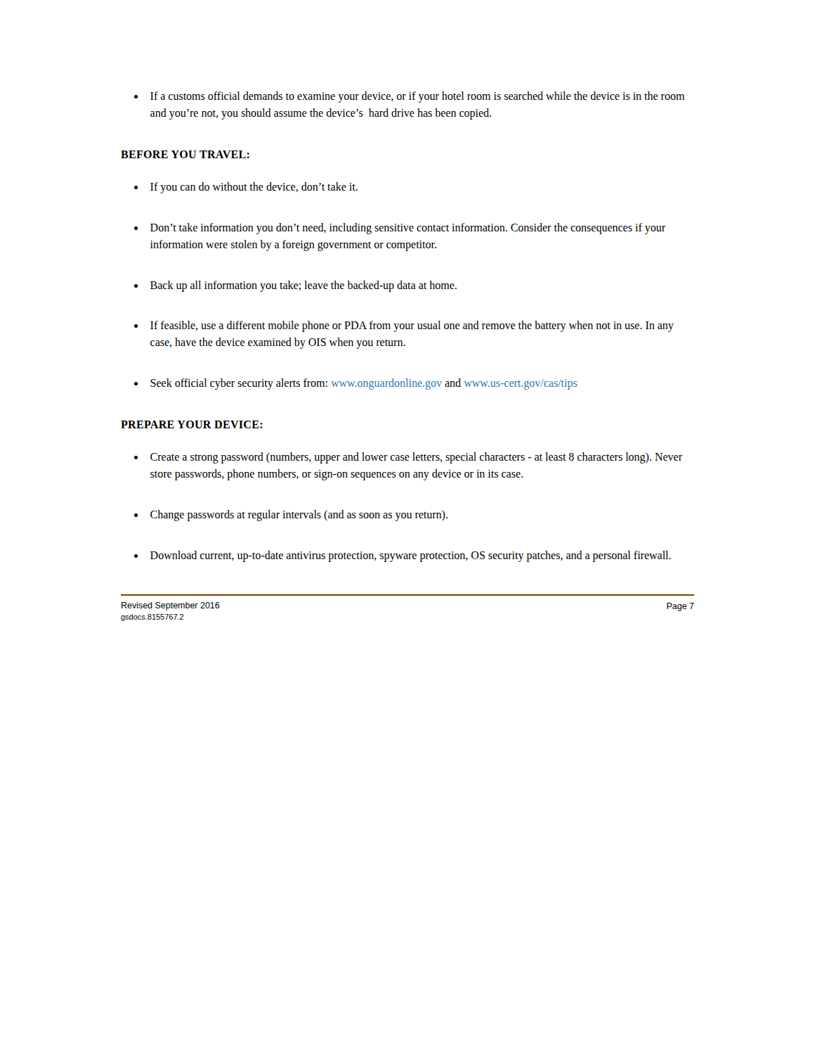If a customs official demands to examine your device, or if your hotel room is searched while the device is in the room and you’re not, you should assume the device’s hard drive has been copied.
BEFORE YOU TRAVEL:
If you can do without the device, don’t take it.
Don’t take information you don’t need, including sensitive contact information. Consider the consequences if your information were stolen by a foreign government or competitor.
Back up all information you take; leave the backed-up data at home.
If feasible, use a different mobile phone or PDA from your usual one and remove the battery when not in use. In any case, have the device examined by OIS when you return.
Seek official cyber security alerts from: www.onguardonline.gov and www.us-cert.gov/cas/tips
PREPARE YOUR DEVICE:
Create a strong password (numbers, upper and lower case letters, special characters ‐ at least 8 characters long). Never store passwords, phone numbers, or sign-on sequences on any device or in its case.
Change passwords at regular intervals (and as soon as you return).
Download current, up-to-date antivirus protection, spyware protection, OS security patches, and a personal firewall.
Revised September 2016
gsdocs.8155767.2
Page 7